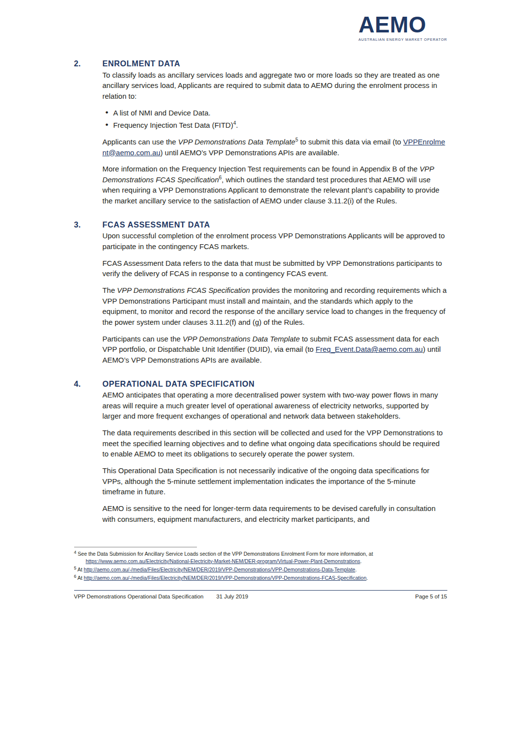AEMO Australian Energy Market Operator
2.
Enrolment Data
To classify loads as ancillary services loads and aggregate two or more loads so they are treated as one ancillary services load, Applicants are required to submit data to AEMO during the enrolment process in relation to:
A list of NMI and Device Data.
Frequency Injection Test Data (FITD)4.
Applicants can use the VPP Demonstrations Data Template5 to submit this data via email (to VPPEnrolment@aemo.com.au) until AEMO’s VPP Demonstrations APIs are available.
More information on the Frequency Injection Test requirements can be found in Appendix B of the VPP Demonstrations FCAS Specification6, which outlines the standard test procedures that AEMO will use when requiring a VPP Demonstrations Applicant to demonstrate the relevant plant’s capability to provide the market ancillary service to the satisfaction of AEMO under clause 3.11.2(i) of the Rules.
3.
FCAS Assessment Data
Upon successful completion of the enrolment process VPP Demonstrations Applicants will be approved to participate in the contingency FCAS markets.
FCAS Assessment Data refers to the data that must be submitted by VPP Demonstrations participants to verify the delivery of FCAS in response to a contingency FCAS event.
The VPP Demonstrations FCAS Specification provides the monitoring and recording requirements which a VPP Demonstrations Participant must install and maintain, and the standards which apply to the equipment, to monitor and record the response of the ancillary service load to changes in the frequency of the power system under clauses 3.11.2(f) and (g) of the Rules.
Participants can use the VPP Demonstrations Data Template to submit FCAS assessment data for each VPP portfolio, or Dispatchable Unit Identifier (DUID), via email (to Freq_Event.Data@aemo.com.au) until AEMO’s VPP Demonstrations APIs are available.
4.
Operational Data Specification
AEMO anticipates that operating a more decentralised power system with two-way power flows in many areas will require a much greater level of operational awareness of electricity networks, supported by larger and more frequent exchanges of operational and network data between stakeholders.
The data requirements described in this section will be collected and used for the VPP Demonstrations to meet the specified learning objectives and to define what ongoing data specifications should be required to enable AEMO to meet its obligations to securely operate the power system.
This Operational Data Specification is not necessarily indicative of the ongoing data specifications for VPPs, although the 5-minute settlement implementation indicates the importance of the 5-minute timeframe in future.
AEMO is sensitive to the need for longer-term data requirements to be devised carefully in consultation with consumers, equipment manufacturers, and electricity market participants, and
4 See the Data Submission for Ancillary Service Loads section of the VPP Demonstrations Enrolment Form for more information, at https://www.aemo.com.au/Electricity/National-Electricity-Market-NEM/DER-program/Virtual-Power-Plant-Demonstrations.
5 At http://aemo.com.au/-/media/Files/Electricity/NEM/DER/2019/VPP-Demonstrations/VPP-Demonstrations-Data-Template.
6 At http://aemo.com.au/-/media/Files/Electricity/NEM/DER/2019/VPP-Demonstrations/VPP-Demonstrations-FCAS-Specification.
VPP Demonstrations Operational Data Specification 31 July 2019
Page 5 of 15